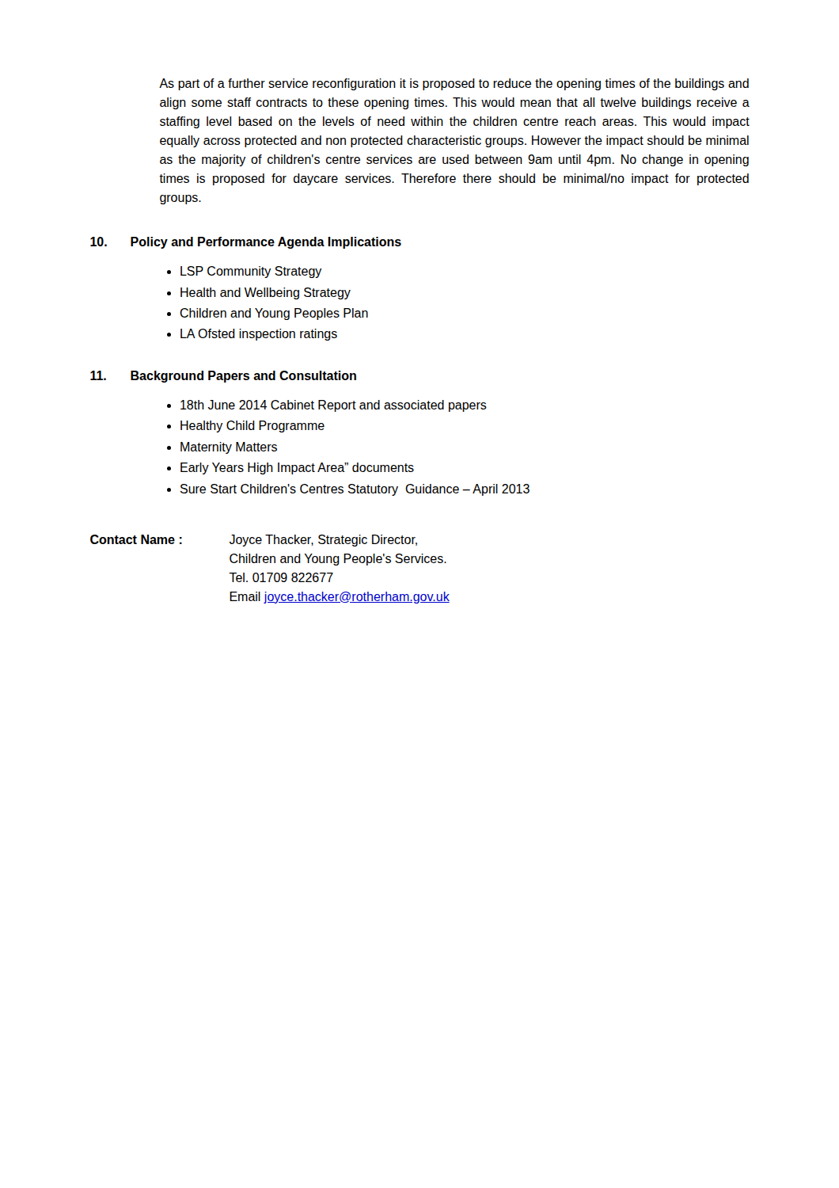As part of a further service reconfiguration it is proposed to reduce the opening times of the buildings and align some staff contracts to these opening times. This would mean that all twelve buildings receive a staffing level based on the levels of need within the children centre reach areas. This would impact equally across protected and non protected characteristic groups. However the impact should be minimal as the majority of children's centre services are used between 9am until 4pm. No change in opening times is proposed for daycare services. Therefore there should be minimal/no impact for protected groups.
10. Policy and Performance Agenda Implications
LSP Community Strategy
Health and Wellbeing Strategy
Children and Young Peoples Plan
LA Ofsted inspection ratings
11. Background Papers and Consultation
18th June 2014 Cabinet Report and associated papers
Healthy Child Programme
Maternity Matters
Early Years High Impact Area” documents
Sure Start Children's Centres Statutory Guidance – April 2013
Contact Name :
Joyce Thacker, Strategic Director,
Children and Young People's Services.
Tel. 01709 822677
Email joyce.thacker@rotherham.gov.uk